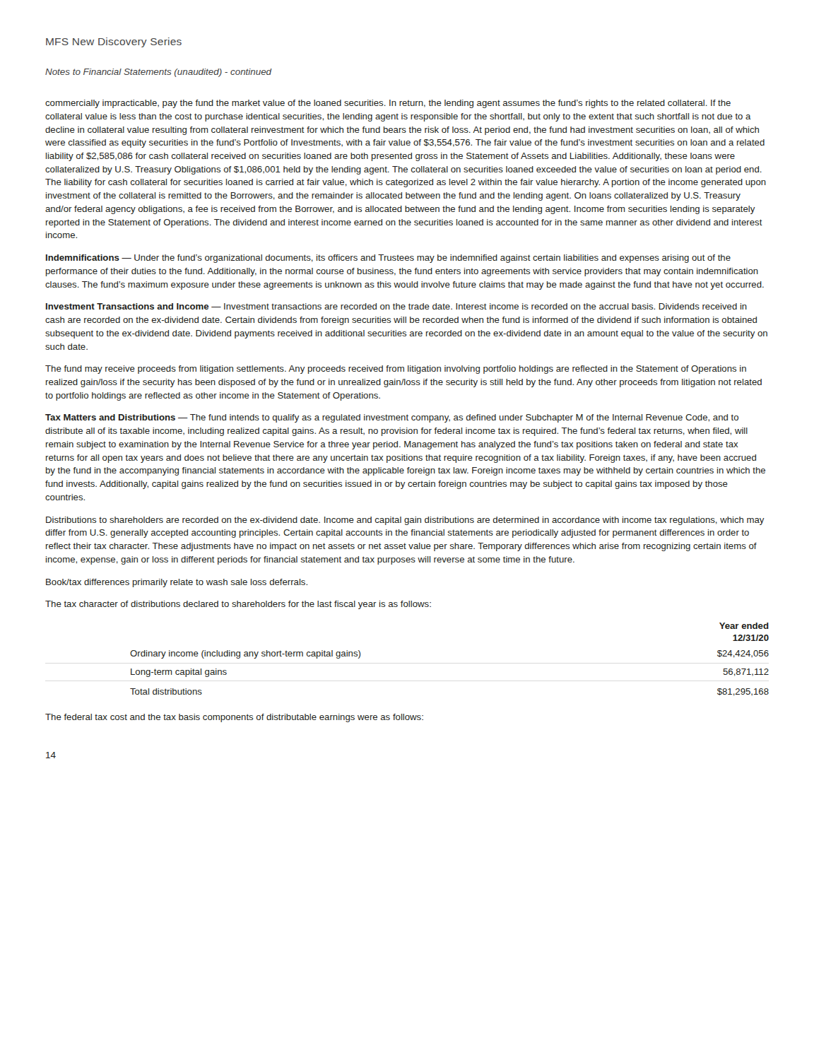MFS New Discovery Series
Notes to Financial Statements (unaudited) - continued
commercially impracticable, pay the fund the market value of the loaned securities. In return, the lending agent assumes the fund’s rights to the related collateral. If the collateral value is less than the cost to purchase identical securities, the lending agent is responsible for the shortfall, but only to the extent that such shortfall is not due to a decline in collateral value resulting from collateral reinvestment for which the fund bears the risk of loss. At period end, the fund had investment securities on loan, all of which were classified as equity securities in the fund’s Portfolio of Investments, with a fair value of $3,554,576. The fair value of the fund’s investment securities on loan and a related liability of $2,585,086 for cash collateral received on securities loaned are both presented gross in the Statement of Assets and Liabilities. Additionally, these loans were collateralized by U.S. Treasury Obligations of $1,086,001 held by the lending agent. The collateral on securities loaned exceeded the value of securities on loan at period end. The liability for cash collateral for securities loaned is carried at fair value, which is categorized as level 2 within the fair value hierarchy. A portion of the income generated upon investment of the collateral is remitted to the Borrowers, and the remainder is allocated between the fund and the lending agent. On loans collateralized by U.S. Treasury and/or federal agency obligations, a fee is received from the Borrower, and is allocated between the fund and the lending agent. Income from securities lending is separately reported in the Statement of Operations. The dividend and interest income earned on the securities loaned is accounted for in the same manner as other dividend and interest income.
Indemnifications — Under the fund’s organizational documents, its officers and Trustees may be indemnified against certain liabilities and expenses arising out of the performance of their duties to the fund. Additionally, in the normal course of business, the fund enters into agreements with service providers that may contain indemnification clauses. The fund’s maximum exposure under these agreements is unknown as this would involve future claims that may be made against the fund that have not yet occurred.
Investment Transactions and Income — Investment transactions are recorded on the trade date. Interest income is recorded on the accrual basis. Dividends received in cash are recorded on the ex-dividend date. Certain dividends from foreign securities will be recorded when the fund is informed of the dividend if such information is obtained subsequent to the ex-dividend date. Dividend payments received in additional securities are recorded on the ex-dividend date in an amount equal to the value of the security on such date.
The fund may receive proceeds from litigation settlements. Any proceeds received from litigation involving portfolio holdings are reflected in the Statement of Operations in realized gain/loss if the security has been disposed of by the fund or in unrealized gain/loss if the security is still held by the fund. Any other proceeds from litigation not related to portfolio holdings are reflected as other income in the Statement of Operations.
Tax Matters and Distributions — The fund intends to qualify as a regulated investment company, as defined under Subchapter M of the Internal Revenue Code, and to distribute all of its taxable income, including realized capital gains. As a result, no provision for federal income tax is required. The fund’s federal tax returns, when filed, will remain subject to examination by the Internal Revenue Service for a three year period. Management has analyzed the fund’s tax positions taken on federal and state tax returns for all open tax years and does not believe that there are any uncertain tax positions that require recognition of a tax liability. Foreign taxes, if any, have been accrued by the fund in the accompanying financial statements in accordance with the applicable foreign tax law. Foreign income taxes may be withheld by certain countries in which the fund invests. Additionally, capital gains realized by the fund on securities issued in or by certain foreign countries may be subject to capital gains tax imposed by those countries.
Distributions to shareholders are recorded on the ex-dividend date. Income and capital gain distributions are determined in accordance with income tax regulations, which may differ from U.S. generally accepted accounting principles. Certain capital accounts in the financial statements are periodically adjusted for permanent differences in order to reflect their tax character. These adjustments have no impact on net assets or net asset value per share. Temporary differences which arise from recognizing certain items of income, expense, gain or loss in different periods for financial statement and tax purposes will reverse at some time in the future.
Book/tax differences primarily relate to wash sale loss deferrals.
The tax character of distributions declared to shareholders for the last fiscal year is as follows:
| | Year ended 12/31/20 |
| --- | --- |
| Ordinary income (including any short-term capital gains) | $24,424,056 |
| Long-term capital gains | 56,871,112 |
| Total distributions | $81,295,168 |
The federal tax cost and the tax basis components of distributable earnings were as follows:
14